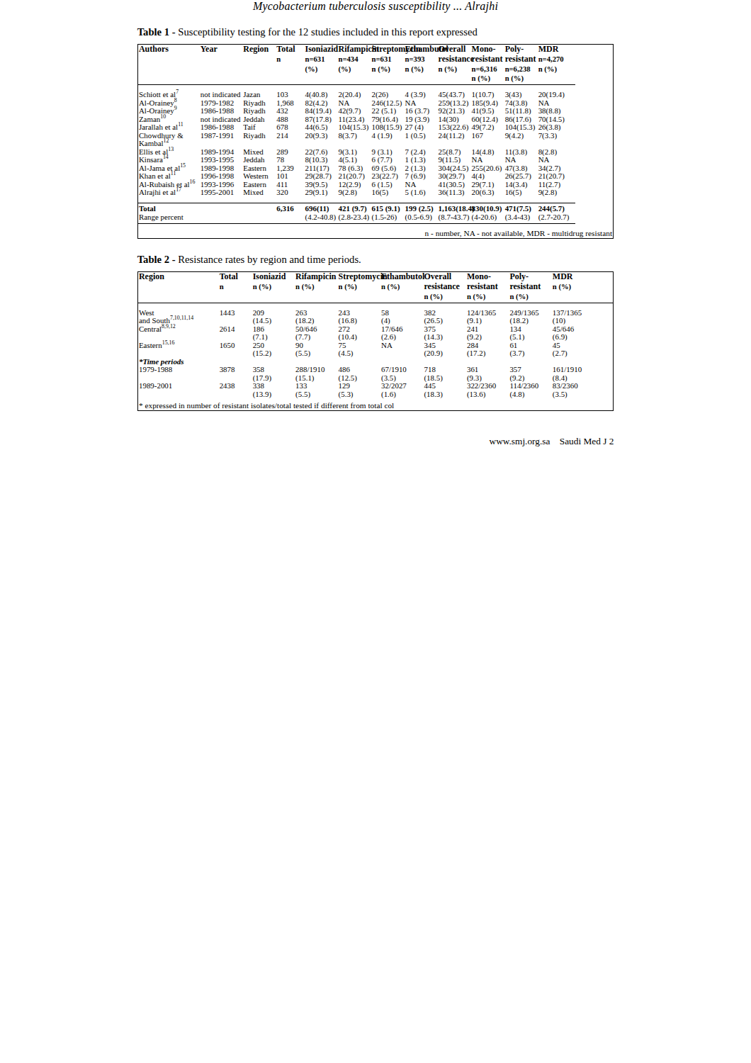Mycobacterium tuberculosis susceptibility ... Alrajhi
Table 1 - Susceptibility testing for the 12 studies included in this report expressed
| Authors | Year | Region | Total n | Isoniazid n=631 (%) | Rifampicin n=434 (%) | Streptomycin n=631 n (%) | Ethambutol n=393 n (%) | Overall resistance n (%) | Mono- resistant n=6,316 n (%) | Poly- resistant n=6,238 n (%) | MDR n=4,270 n (%) |
| --- | --- | --- | --- | --- | --- | --- | --- | --- | --- | --- | --- |
| Schiott et al 7 | not indicated | Jazan | 103 | 4(40.8) | 2(20.4) | 2(26) | 4 (3.9) | 45(43.7) | 1(10.7) | 3(43) | 20(19.4) |
| Al-Orainey 8 | 1979-1982 | Riyadh | 1,968 | 82(4.2) | NA | 246(12.5) | NA | 259(13.2) | 185(9.4) | 74(3.8) | NA |
| Al-Orainey 9 | 1986-1988 | Riyadh | 432 | 84(19.4) | 42(9.7) | 22 (5.1) | 16 (3.7) | 92(21.3) | 41(9.5) | 51(11.8) | 38(8.8) |
| Zaman 10 | not indicated | Jeddah | 488 | 87(17.8) | 11(23.4) | 79(16.4) | 19 (3.9) | 14(30) | 60(12.4) | 86(17.6) | 70(14.5) |
| Jarallah et al 11 | 1986-1988 | Taif | 678 | 44(6.5) | 104(15.3) | 108(15.9) | 27 (4) | 153(22.6) | 49(7.2) | 104(15.3) | 26(3.8) |
| Chowdhury & Kambal 12 | 1987-1991 | Riyadh | 214 | 20(9.3) | 8(3.7) | 4 (1.9) | 1 (0.5) | 24(11.2) | 167 | 9(4.2) | 7(3.3) |
| Ellis et al 13 | 1989-1994 | Mixed | 289 | 22(7.6) | 9(3.1) | 9 (3.1) | 7 (2.4) | 25(8.7) | 14(4.8) | 11(3.8) | 8(2.8) |
| Kinsara 14 | 1993-1995 | Jeddah | 78 | 8(10.3) | 4(5.1) | 6 (7.7) | 1 (1.3) | 9(11.5) | NA | NA | NA |
| Al-Jama et al 15 | 1989-1998 | Eastern | 1,239 | 211(17) | 78 (6.3) | 69 (5.6) | 2 (1.3) | 304(24.5) | 255(20.6) | 47(3.8) | 34(2.7) |
| Khan et al 11 | 1996-1998 | Western | 101 | 29(28.7) | 21(20.7) | 23(22.7) | 7 (6.9) | 30(29.7) | 4(4) | 26(25.7) | 21(20.7) |
| Al-Rubaish et al 16 | 1993-1996 | Eastern | 411 | 39(9.5) | 12(2.9) | 6 (1.5) | NA | 41(30.5) | 29(7.1) | 14(3.4) | 11(2.7) |
| Alrajhi et al 17 | 1995-2001 | Mixed | 320 | 29(9.1) | 9(2.8) | 16(5) | 5 (1.6) | 36(11.3) | 20(6.3) | 16(5) | 9(2.8) |
| Total | | | 6,316 | 696(11) | 421 (9.7) | 615 (9.1) | 199 (2.5) | 1,163(18.4) | 830(10.9) | 471(7.5) | 244(5.7) |
| Range percent | | | | (4.2-40.8) | (2.8-23.4) | (1.5-26) | (0.5-6.9) | (8.7-43.7) | (4-20.6) | (3.4-43) | (2.7-20.7) |
| n - number, NA - not available, MDR - multidrug resistant |
Table 2 - Resistance rates by region and time periods.
| Region | Total n | Isoniazid n (%) | Rifampicin n (%) | Streptomycin n (%) | Ethambutol n (%) | Overall resistance n (%) | Mono- resistant n (%) | Poly- resistant n (%) | MDR n (%) |
| --- | --- | --- | --- | --- | --- | --- | --- | --- | --- |
| West and South 7,10,11,14 | 1443 | 209 (14.5) | 263 (18.2) | 243 (16.8) | 58 (4) | 382 (26.5) | 124/1365 (9.1) | 249/1365 (18.2) | 137/1365 (10) |
| Central 8,9,12 | 2614 | 186 (7.1) | 50/646 (7.7) | 272 (10.4) | 17/646 (2.6) | 375 (14.3) | 241 (9.2) | 134 (5.1) | 45/646 (6.9) |
| Eastern 15,16 | 1650 | 250 (15.2) | 90 (5.5) | 75 (4.5) | NA | 345 (20.9) | 284 (17.2) | 61 (3.7) | 45 (2.7) |
| *Time periods | |
| 1979-1988 | 3878 | 358 (17.9) | 288/1910 (15.1) | 486 (12.5) | 67/1910 (3.5) | 718 (18.5) | 361 (9.3) | 357 (9.2) | 161/1910 (8.4) |
| 1989-2001 | 2438 | 338 (13.9) | 133 (5.5) | 129 (5.3) | 32/2027 (1.6) | 445 (18.3) | 322/2360 (13.6) | 114/2360 (4.8) | 83/2360 (3.5) |
| * expressed in number of resistant isolates/total tested if different from total col |
www.smj.org.sa Saudi Med J 2